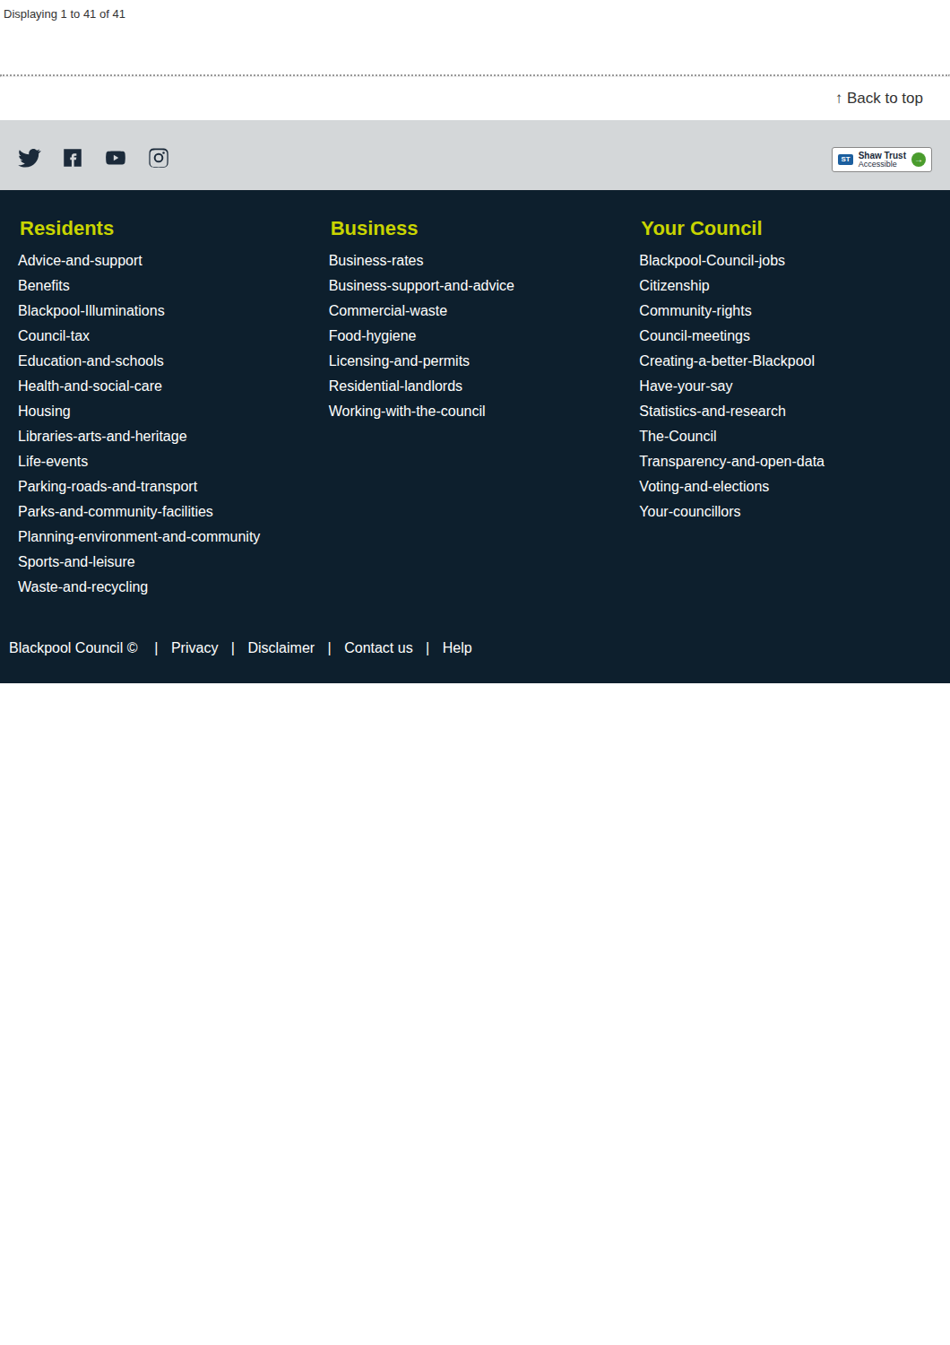Displaying 1 to 41 of 41
↑ Back to top
ST Shaw Trust Accessible →
Residents
Advice-and-support
Benefits
Blackpool-Illuminations
Council-tax
Education-and-schools
Health-and-social-care
Housing
Libraries-arts-and-heritage
Life-events
Parking-roads-and-transport
Parks-and-community-facilities
Planning-environment-and-community
Sports-and-leisure
Waste-and-recycling
Business
Business-rates
Business-support-and-advice
Commercial-waste
Food-hygiene
Licensing-and-permits
Residential-landlords
Working-with-the-council
Your Council
Blackpool-Council-jobs
Citizenship
Community-rights
Council-meetings
Creating-a-better-Blackpool
Have-your-say
Statistics-and-research
The-Council
Transparency-and-open-data
Voting-and-elections
Your-councillors
Blackpool Council © | Privacy | Disclaimer | Contact us | Help